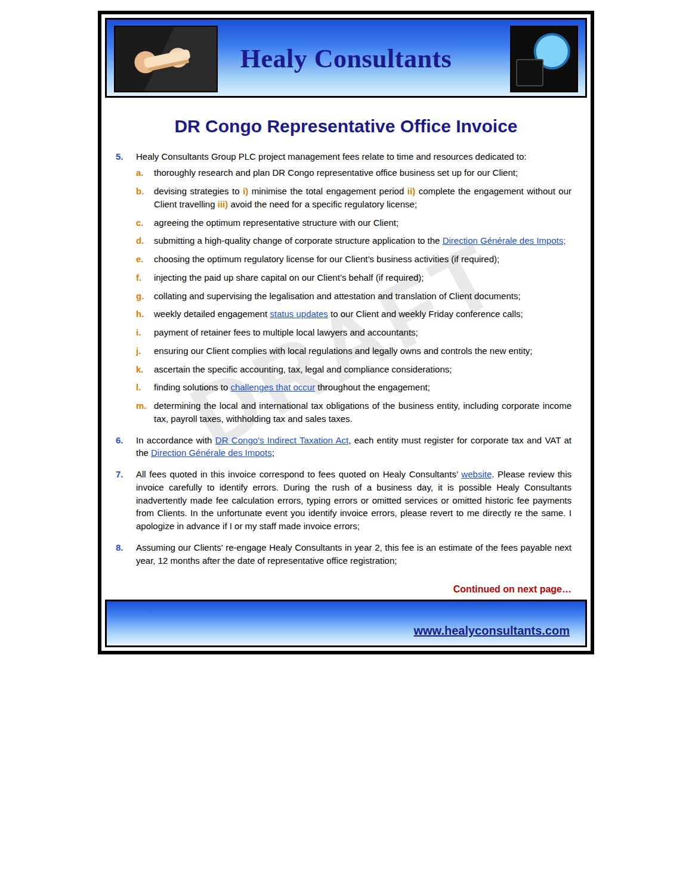Healy Consultants
DR Congo Representative Office Invoice
DRAFT
Healy Consultants Group PLC project management fees relate to time and resources dedicated to:
thoroughly research and plan DR Congo representative office business set up for our Client;
devising strategies to i) minimise the total engagement period ii) complete the engagement without our Client travelling iii) avoid the need for a specific regulatory license;
agreeing the optimum representative structure with our Client;
submitting a high-quality change of corporate structure application to the Direction Générale des Impots;
choosing the optimum regulatory license for our Client’s business activities (if required);
injecting the paid up share capital on our Client’s behalf (if required);
collating and supervising the legalisation and attestation and translation of Client documents;
weekly detailed engagement status updates to our Client and weekly Friday conference calls;
payment of retainer fees to multiple local lawyers and accountants;
ensuring our Client complies with local regulations and legally owns and controls the new entity;
ascertain the specific accounting, tax, legal and compliance considerations;
finding solutions to challenges that occur throughout the engagement;
determining the local and international tax obligations of the business entity, including corporate income tax, payroll taxes, withholding tax and sales taxes.
In accordance with DR Congo's Indirect Taxation Act, each entity must register for corporate tax and VAT at the Direction Générale des Impots;
All fees quoted in this invoice correspond to fees quoted on Healy Consultants’ website. Please review this invoice carefully to identify errors. During the rush of a business day, it is possible Healy Consultants inadvertently made fee calculation errors, typing errors or omitted services or omitted historic fee payments from Clients. In the unfortunate event you identify invoice errors, please revert to me directly re the same. I apologize in advance if I or my staff made invoice errors;
Assuming our Clients' re-engage Healy Consultants in year 2, this fee is an estimate of the fees payable next year, 12 months after the date of representative office registration;
Continued on next page…
www.healyconsultants.com